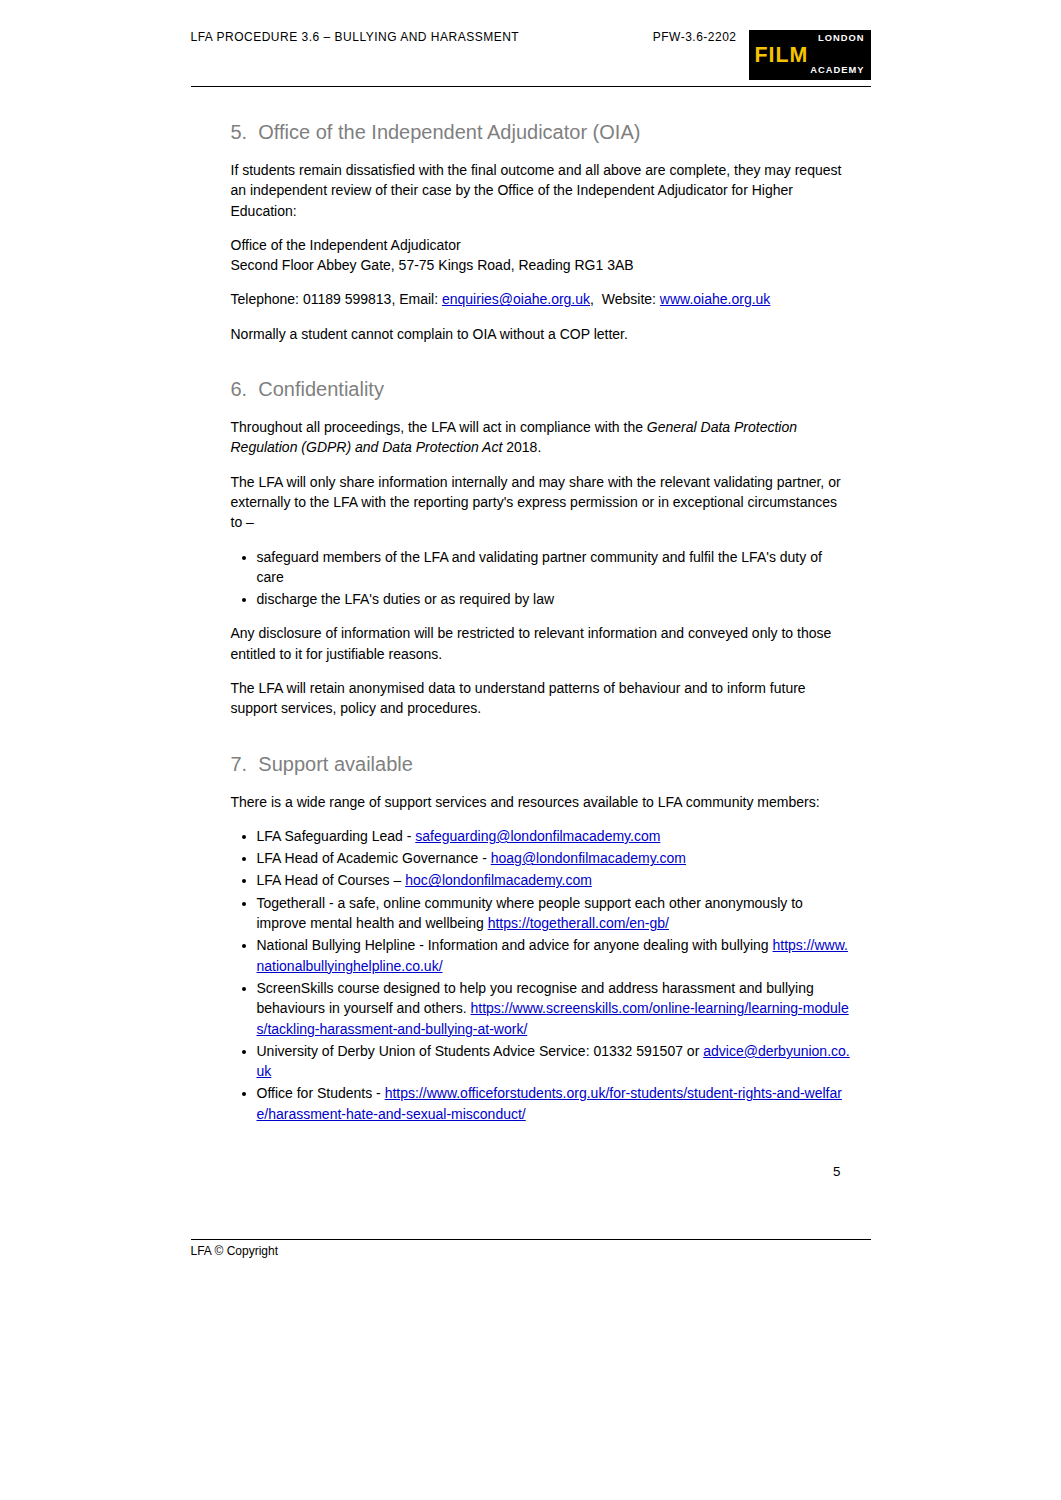LFA PROCEDURE 3.6 – BULLYING AND HARASSMENT
PFW-3.6-2202
LONDON FILM ACADEMY
5. Office of the Independent Adjudicator (OIA)
If students remain dissatisfied with the final outcome and all above are complete, they may request an independent review of their case by the Office of the Independent Adjudicator for Higher Education:
Office of the Independent Adjudicator
Second Floor Abbey Gate, 57-75 Kings Road, Reading RG1 3AB
Telephone: 01189 599813, Email: enquiries@oiahe.org.uk, Website: www.oiahe.org.uk
Normally a student cannot complain to OIA without a COP letter.
6. Confidentiality
Throughout all proceedings, the LFA will act in compliance with the General Data Protection Regulation (GDPR) and Data Protection Act 2018.
The LFA will only share information internally and may share with the relevant validating partner, or externally to the LFA with the reporting party's express permission or in exceptional circumstances to –
safeguard members of the LFA and validating partner community and fulfil the LFA's duty of care
discharge the LFA's duties or as required by law
Any disclosure of information will be restricted to relevant information and conveyed only to those entitled to it for justifiable reasons.
The LFA will retain anonymised data to understand patterns of behaviour and to inform future support services, policy and procedures.
7. Support available
There is a wide range of support services and resources available to LFA community members:
LFA Safeguarding Lead - safeguarding@londonfilmacademy.com
LFA Head of Academic Governance - hoag@londonfilmacademy.com
LFA Head of Courses – hoc@londonfilmacademy.com
Togetherall - a safe, online community where people support each other anonymously to improve mental health and wellbeing https://togetherall.com/en-gb/
National Bullying Helpline - Information and advice for anyone dealing with bullying https://www.nationalbullyinghelpline.co.uk/
ScreenSkills course designed to help you recognise and address harassment and bullying behaviours in yourself and others. https://www.screenskills.com/online-learning/learning-modules/tackling-harassment-and-bullying-at-work/
University of Derby Union of Students Advice Service: 01332 591507 or advice@derbyunion.co.uk
Office for Students - https://www.officeforstudents.org.uk/for-students/student-rights-and-welfare/harassment-hate-and-sexual-misconduct/
5
LFA © Copyright